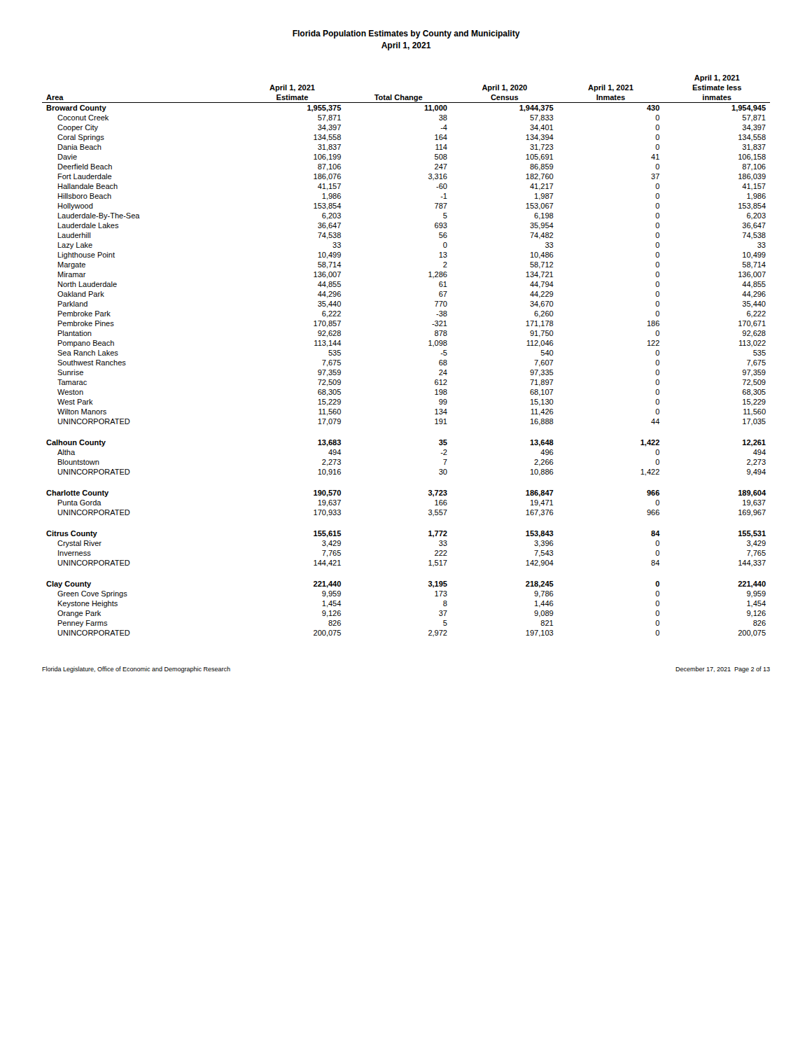Florida Population Estimates by County and Municipality
April 1, 2021
| | | | | | April 1, 2021 |
| --- | --- | --- | --- | --- | --- |
| | April 1, 2021 | | April 1, 2020 | April 1, 2021 | Estimate less |
| Area | Estimate | Total Change | Census | Inmates | inmates |
| Broward County | 1,955,375 | 11,000 | 1,944,375 | 430 | 1,954,945 |
| Coconut Creek | 57,871 | 38 | 57,833 | 0 | 57,871 |
| Cooper City | 34,397 | -4 | 34,401 | 0 | 34,397 |
| Coral Springs | 134,558 | 164 | 134,394 | 0 | 134,558 |
| Dania Beach | 31,837 | 114 | 31,723 | 0 | 31,837 |
| Davie | 106,199 | 508 | 105,691 | 41 | 106,158 |
| Deerfield Beach | 87,106 | 247 | 86,859 | 0 | 87,106 |
| Fort Lauderdale | 186,076 | 3,316 | 182,760 | 37 | 186,039 |
| Hallandale Beach | 41,157 | -60 | 41,217 | 0 | 41,157 |
| Hillsboro Beach | 1,986 | -1 | 1,987 | 0 | 1,986 |
| Hollywood | 153,854 | 787 | 153,067 | 0 | 153,854 |
| Lauderdale-By-The-Sea | 6,203 | 5 | 6,198 | 0 | 6,203 |
| Lauderdale Lakes | 36,647 | 693 | 35,954 | 0 | 36,647 |
| Lauderhill | 74,538 | 56 | 74,482 | 0 | 74,538 |
| Lazy Lake | 33 | 0 | 33 | 0 | 33 |
| Lighthouse Point | 10,499 | 13 | 10,486 | 0 | 10,499 |
| Margate | 58,714 | 2 | 58,712 | 0 | 58,714 |
| Miramar | 136,007 | 1,286 | 134,721 | 0 | 136,007 |
| North Lauderdale | 44,855 | 61 | 44,794 | 0 | 44,855 |
| Oakland Park | 44,296 | 67 | 44,229 | 0 | 44,296 |
| Parkland | 35,440 | 770 | 34,670 | 0 | 35,440 |
| Pembroke Park | 6,222 | -38 | 6,260 | 0 | 6,222 |
| Pembroke Pines | 170,857 | -321 | 171,178 | 186 | 170,671 |
| Plantation | 92,628 | 878 | 91,750 | 0 | 92,628 |
| Pompano Beach | 113,144 | 1,098 | 112,046 | 122 | 113,022 |
| Sea Ranch Lakes | 535 | -5 | 540 | 0 | 535 |
| Southwest Ranches | 7,675 | 68 | 7,607 | 0 | 7,675 |
| Sunrise | 97,359 | 24 | 97,335 | 0 | 97,359 |
| Tamarac | 72,509 | 612 | 71,897 | 0 | 72,509 |
| Weston | 68,305 | 198 | 68,107 | 0 | 68,305 |
| West Park | 15,229 | 99 | 15,130 | 0 | 15,229 |
| Wilton Manors | 11,560 | 134 | 11,426 | 0 | 11,560 |
| UNINCORPORATED | 17,079 | 191 | 16,888 | 44 | 17,035 |
| Calhoun County | 13,683 | 35 | 13,648 | 1,422 | 12,261 |
| Altha | 494 | -2 | 496 | 0 | 494 |
| Blountstown | 2,273 | 7 | 2,266 | 0 | 2,273 |
| UNINCORPORATED | 10,916 | 30 | 10,886 | 1,422 | 9,494 |
| Charlotte County | 190,570 | 3,723 | 186,847 | 966 | 189,604 |
| Punta Gorda | 19,637 | 166 | 19,471 | 0 | 19,637 |
| UNINCORPORATED | 170,933 | 3,557 | 167,376 | 966 | 169,967 |
| Citrus County | 155,615 | 1,772 | 153,843 | 84 | 155,531 |
| Crystal River | 3,429 | 33 | 3,396 | 0 | 3,429 |
| Inverness | 7,765 | 222 | 7,543 | 0 | 7,765 |
| UNINCORPORATED | 144,421 | 1,517 | 142,904 | 84 | 144,337 |
| Clay County | 221,440 | 3,195 | 218,245 | 0 | 221,440 |
| Green Cove Springs | 9,959 | 173 | 9,786 | 0 | 9,959 |
| Keystone Heights | 1,454 | 8 | 1,446 | 0 | 1,454 |
| Orange Park | 9,126 | 37 | 9,089 | 0 | 9,126 |
| Penney Farms | 826 | 5 | 821 | 0 | 826 |
| UNINCORPORATED | 200,075 | 2,972 | 197,103 | 0 | 200,075 |
Florida Legislature, Office of Economic and Demographic Research December 17, 2021 Page 2 of 13